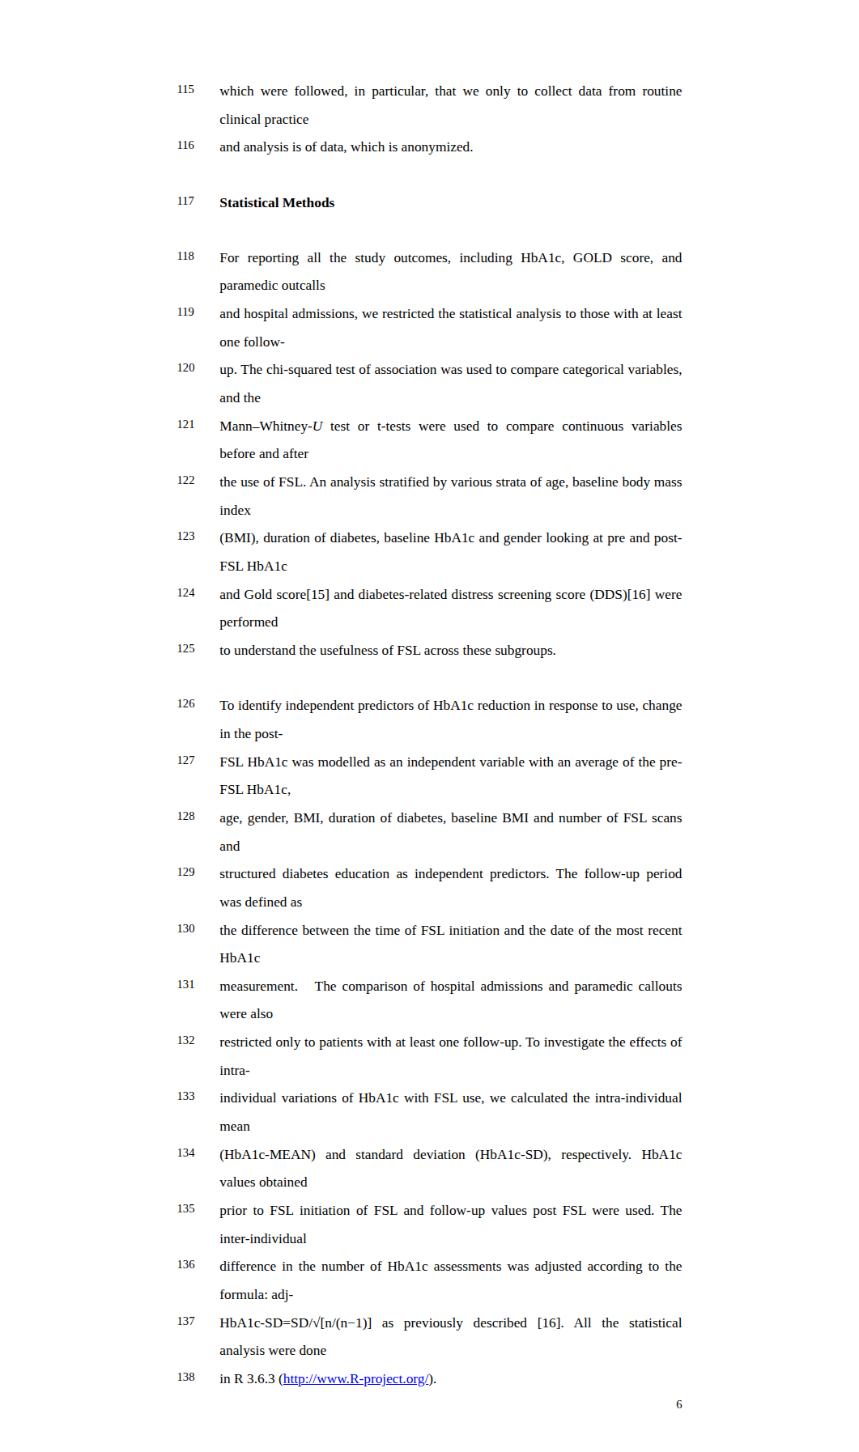115
which were followed, in particular, that we only to collect data from routine clinical practice
116
and analysis is of data, which is anonymized.
117
Statistical Methods
118
For reporting all the study outcomes, including HbA1c, GOLD score, and paramedic outcalls
119
and hospital admissions, we restricted the statistical analysis to those with at least one follow-
120
up. The chi-squared test of association was used to compare categorical variables, and the
121
Mann–Whitney-U test or t-tests were used to compare continuous variables before and after
122
the use of FSL. An analysis stratified by various strata of age, baseline body mass index
123
(BMI), duration of diabetes, baseline HbA1c and gender looking at pre and post-FSL HbA1c
124
and Gold score[15] and diabetes-related distress screening score (DDS)[16] were performed
125
to understand the usefulness of FSL across these subgroups.
126
To identify independent predictors of HbA1c reduction in response to use, change in the post-
127
FSL HbA1c was modelled as an independent variable with an average of the pre-FSL HbA1c,
128
age, gender, BMI, duration of diabetes, baseline BMI and number of FSL scans and
129
structured diabetes education as independent predictors. The follow-up period was defined as
130
the difference between the time of FSL initiation and the date of the most recent HbA1c
131
measurement. The comparison of hospital admissions and paramedic callouts were also
132
restricted only to patients with at least one follow-up. To investigate the effects of intra-
133
individual variations of HbA1c with FSL use, we calculated the intra-individual mean
134
(HbA1c-MEAN) and standard deviation (HbA1c-SD), respectively. HbA1c values obtained
135
prior to FSL initiation of FSL and follow-up values post FSL were used. The inter-individual
136
difference in the number of HbA1c assessments was adjusted according to the formula: adj-
137
HbA1c-SD=SD/√[n/(n−1)] as previously described [16]. All the statistical analysis were done
138
in R 3.6.3 (http://www.R-project.org/).
6